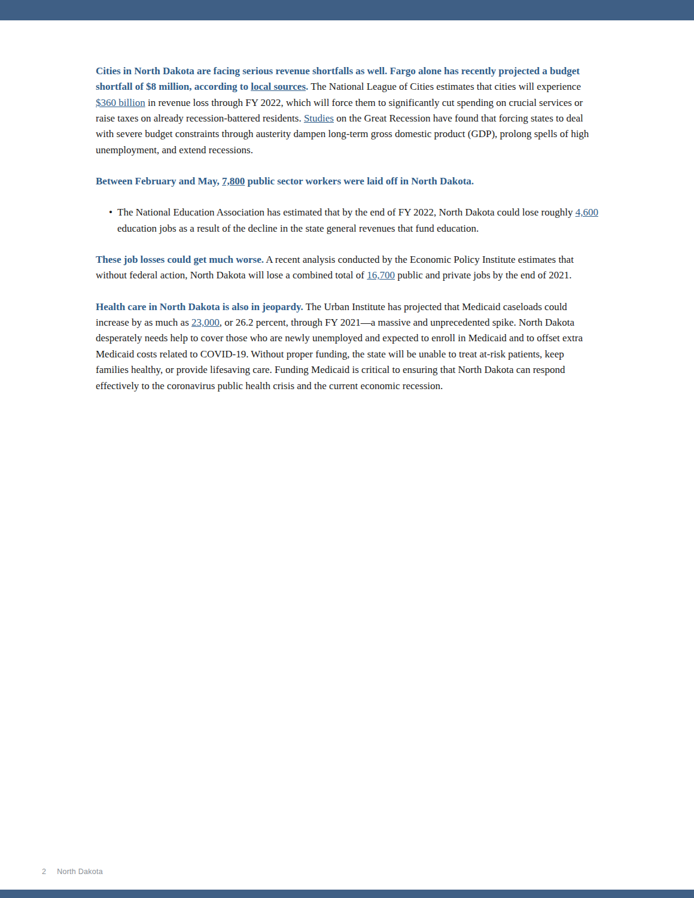Cities in North Dakota are facing serious revenue shortfalls as well. Fargo alone has recently projected a budget shortfall of $8 million, according to local sources. The National League of Cities estimates that cities will experience $360 billion in revenue loss through FY 2022, which will force them to significantly cut spending on crucial services or raise taxes on already recession-battered residents. Studies on the Great Recession have found that forcing states to deal with severe budget constraints through austerity dampen long-term gross domestic product (GDP), prolong spells of high unemployment, and extend recessions.
Between February and May, 7,800 public sector workers were laid off in North Dakota.
The National Education Association has estimated that by the end of FY 2022, North Dakota could lose roughly 4,600 education jobs as a result of the decline in the state general revenues that fund education.
These job losses could get much worse. A recent analysis conducted by the Economic Policy Institute estimates that without federal action, North Dakota will lose a combined total of 16,700 public and private jobs by the end of 2021.
Health care in North Dakota is also in jeopardy. The Urban Institute has projected that Medicaid caseloads could increase by as much as 23,000, or 26.2 percent, through FY 2021—a massive and unprecedented spike. North Dakota desperately needs help to cover those who are newly unemployed and expected to enroll in Medicaid and to offset extra Medicaid costs related to COVID-19. Without proper funding, the state will be unable to treat at-risk patients, keep families healthy, or provide lifesaving care. Funding Medicaid is critical to ensuring that North Dakota can respond effectively to the coronavirus public health crisis and the current economic recession.
2 North Dakota